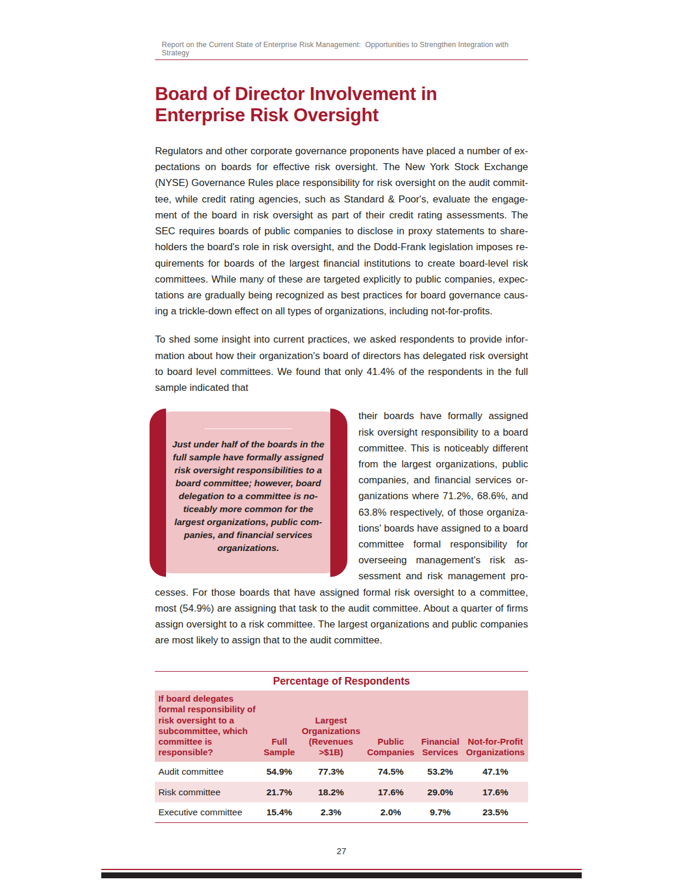Report on the Current State of Enterprise Risk Management: Opportunities to Strengthen Integration with Strategy
Board of Director Involvement in Enterprise Risk Oversight
Regulators and other corporate governance proponents have placed a number of expectations on boards for effective risk oversight. The New York Stock Exchange (NYSE) Governance Rules place responsibility for risk oversight on the audit committee, while credit rating agencies, such as Standard & Poor's, evaluate the engagement of the board in risk oversight as part of their credit rating assessments. The SEC requires boards of public companies to disclose in proxy statements to shareholders the board's role in risk oversight, and the Dodd-Frank legislation imposes requirements for boards of the largest financial institutions to create board-level risk committees. While many of these are targeted explicitly to public companies, expectations are gradually being recognized as best practices for board governance causing a trickle-down effect on all types of organizations, including not-for-profits.
To shed some insight into current practices, we asked respondents to provide information about how their organization's board of directors has delegated risk oversight to board level committees. We found that only 41.4% of the respondents in the full sample indicated that
Just under half of the boards in the full sample have formally assigned risk oversight responsibilities to a board committee; however, board delegation to a committee is noticeably more common for the largest organizations, public companies, and financial services organizations.
their boards have formally assigned risk oversight responsibility to a board committee. This is noticeably different from the largest organizations, public companies, and financial services organizations where 71.2%, 68.6%, and 63.8% respectively, of those organizations' boards have assigned to a board committee formal responsibility for overseeing management's risk assessment and risk management processes. For those boards that have assigned formal risk oversight to a committee, most (54.9%) are assigning that task to the audit committee. About a quarter of firms assign oversight to a risk committee. The largest organizations and public companies are most likely to assign that to the audit committee.
Percentage of Respondents
| If board delegates formal responsibility of risk oversight to a subcommittee, which committee is responsible? | Full Sample | Largest Organizations (Revenues >$1B) | Public Companies | Financial Services | Not-for-Profit Organizations |
| --- | --- | --- | --- | --- | --- |
| Audit committee | 54.9% | 77.3% | 74.5% | 53.2% | 47.1% |
| Risk committee | 21.7% | 18.2% | 17.6% | 29.0% | 17.6% |
| Executive committee | 15.4% | 2.3% | 2.0% | 9.7% | 23.5% |
27